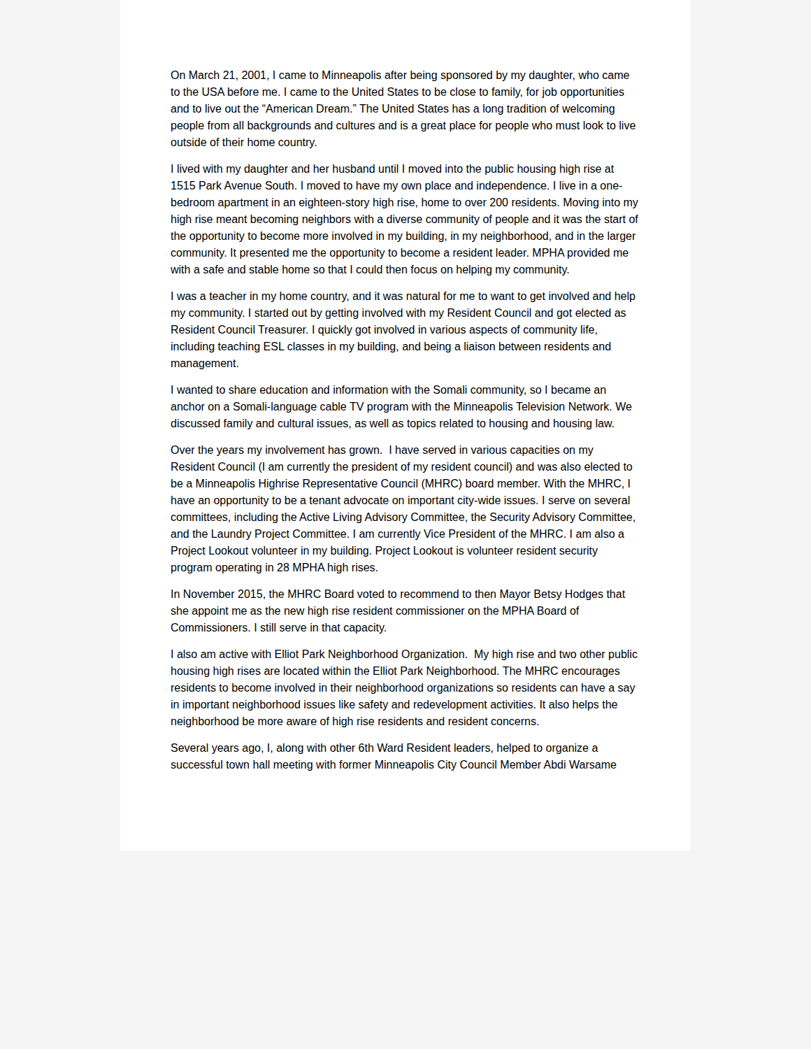On March 21, 2001, I came to Minneapolis after being sponsored by my daughter, who came to the USA before me. I came to the United States to be close to family, for job opportunities and to live out the “American Dream.” The United States has a long tradition of welcoming people from all backgrounds and cultures and is a great place for people who must look to live outside of their home country.
I lived with my daughter and her husband until I moved into the public housing high rise at 1515 Park Avenue South. I moved to have my own place and independence. I live in a one-bedroom apartment in an eighteen-story high rise, home to over 200 residents. Moving into my high rise meant becoming neighbors with a diverse community of people and it was the start of the opportunity to become more involved in my building, in my neighborhood, and in the larger community. It presented me the opportunity to become a resident leader. MPHA provided me with a safe and stable home so that I could then focus on helping my community.
I was a teacher in my home country, and it was natural for me to want to get involved and help my community. I started out by getting involved with my Resident Council and got elected as Resident Council Treasurer. I quickly got involved in various aspects of community life, including teaching ESL classes in my building, and being a liaison between residents and management.
I wanted to share education and information with the Somali community, so I became an anchor on a Somali-language cable TV program with the Minneapolis Television Network. We discussed family and cultural issues, as well as topics related to housing and housing law.
Over the years my involvement has grown. I have served in various capacities on my Resident Council (I am currently the president of my resident council) and was also elected to be a Minneapolis Highrise Representative Council (MHRC) board member. With the MHRC, I have an opportunity to be a tenant advocate on important city-wide issues. I serve on several committees, including the Active Living Advisory Committee, the Security Advisory Committee, and the Laundry Project Committee. I am currently Vice President of the MHRC. I am also a Project Lookout volunteer in my building. Project Lookout is volunteer resident security program operating in 28 MPHA high rises.
In November 2015, the MHRC Board voted to recommend to then Mayor Betsy Hodges that she appoint me as the new high rise resident commissioner on the MPHA Board of Commissioners. I still serve in that capacity.
I also am active with Elliot Park Neighborhood Organization. My high rise and two other public housing high rises are located within the Elliot Park Neighborhood. The MHRC encourages residents to become involved in their neighborhood organizations so residents can have a say in important neighborhood issues like safety and redevelopment activities. It also helps the neighborhood be more aware of high rise residents and resident concerns.
Several years ago, I, along with other 6th Ward Resident leaders, helped to organize a successful town hall meeting with former Minneapolis City Council Member Abdi Warsame